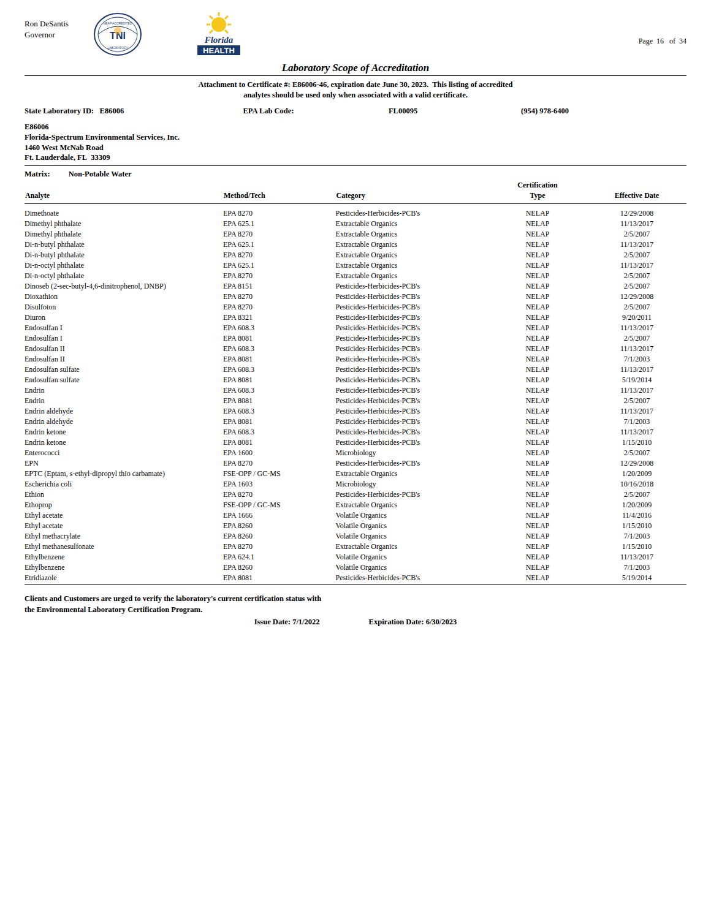Ron DeSantis
Governor
NEAP ACCREDITED TNI LABORATORY
Florida HEALTH
Page 16 of 34
Laboratory Scope of Accreditation
Attachment to Certificate #: E86006-46, expiration date June 30, 2023. This listing of accredited
analytes should be used only when associated with a valid certificate.
State Laboratory ID: E86006
EPA Lab Code:
FL00095
(954) 978-6400
E86006
Florida-Spectrum Environmental Services, Inc.
1460 West McNab Road
Ft. Lauderdale, FL 33309
Matrix: Non-Potable Water
| | | | Certification | |
| Analyte | Method/Tech | Category | Type | Effective Date |
| Dimethoate | EPA 8270 | Pesticides-Herbicides-PCB's | NELAP | 12/29/2008 |
| Dimethyl phthalate | EPA 625.1 | Extractable Organics | NELAP | 11/13/2017 |
| Dimethyl phthalate | EPA 8270 | Extractable Organics | NELAP | 2/5/2007 |
| Di-n-butyl phthalate | EPA 625.1 | Extractable Organics | NELAP | 11/13/2017 |
| Di-n-butyl phthalate | EPA 8270 | Extractable Organics | NELAP | 2/5/2007 |
| Di-n-octyl phthalate | EPA 625.1 | Extractable Organics | NELAP | 11/13/2017 |
| Di-n-octyl phthalate | EPA 8270 | Extractable Organics | NELAP | 2/5/2007 |
| Dinoseb (2-sec-butyl-4,6-dinitrophenol, DNBP) | EPA 8151 | Pesticides-Herbicides-PCB's | NELAP | 2/5/2007 |
| Dioxathion | EPA 8270 | Pesticides-Herbicides-PCB's | NELAP | 12/29/2008 |
| Disulfoton | EPA 8270 | Pesticides-Herbicides-PCB's | NELAP | 2/5/2007 |
| Diuron | EPA 8321 | Pesticides-Herbicides-PCB's | NELAP | 9/20/2011 |
| Endosulfan I | EPA 608.3 | Pesticides-Herbicides-PCB's | NELAP | 11/13/2017 |
| Endosulfan I | EPA 8081 | Pesticides-Herbicides-PCB's | NELAP | 2/5/2007 |
| Endosulfan II | EPA 608.3 | Pesticides-Herbicides-PCB's | NELAP | 11/13/2017 |
| Endosulfan II | EPA 8081 | Pesticides-Herbicides-PCB's | NELAP | 7/1/2003 |
| Endosulfan sulfate | EPA 608.3 | Pesticides-Herbicides-PCB's | NELAP | 11/13/2017 |
| Endosulfan sulfate | EPA 8081 | Pesticides-Herbicides-PCB's | NELAP | 5/19/2014 |
| Endrin | EPA 608.3 | Pesticides-Herbicides-PCB's | NELAP | 11/13/2017 |
| Endrin | EPA 8081 | Pesticides-Herbicides-PCB's | NELAP | 2/5/2007 |
| Endrin aldehyde | EPA 608.3 | Pesticides-Herbicides-PCB's | NELAP | 11/13/2017 |
| Endrin aldehyde | EPA 8081 | Pesticides-Herbicides-PCB's | NELAP | 7/1/2003 |
| Endrin ketone | EPA 608.3 | Pesticides-Herbicides-PCB's | NELAP | 11/13/2017 |
| Endrin ketone | EPA 8081 | Pesticides-Herbicides-PCB's | NELAP | 1/15/2010 |
| Enterococci | EPA 1600 | Microbiology | NELAP | 2/5/2007 |
| EPN | EPA 8270 | Pesticides-Herbicides-PCB's | NELAP | 12/29/2008 |
| EPTC (Eptam, s-ethyl-dipropyl thio carbamate) | FSE-OPP / GC-MS | Extractable Organics | NELAP | 1/20/2009 |
| Escherichia coli | EPA 1603 | Microbiology | NELAP | 10/16/2018 |
| Ethion | EPA 8270 | Pesticides-Herbicides-PCB's | NELAP | 2/5/2007 |
| Ethoprop | FSE-OPP / GC-MS | Extractable Organics | NELAP | 1/20/2009 |
| Ethyl acetate | EPA 1666 | Volatile Organics | NELAP | 11/4/2016 |
| Ethyl acetate | EPA 8260 | Volatile Organics | NELAP | 1/15/2010 |
| Ethyl methacrylate | EPA 8260 | Volatile Organics | NELAP | 7/1/2003 |
| Ethyl methanesulfonate | EPA 8270 | Extractable Organics | NELAP | 1/15/2010 |
| Ethylbenzene | EPA 624.1 | Volatile Organics | NELAP | 11/13/2017 |
| Ethylbenzene | EPA 8260 | Volatile Organics | NELAP | 7/1/2003 |
| Etridiazole | EPA 8081 | Pesticides-Herbicides-PCB's | NELAP | 5/19/2014 |
Clients and Customers are urged to verify the laboratory's current certification status with
the Environmental Laboratory Certification Program.
Issue Date: 7/1/2022 Expiration Date: 6/30/2023